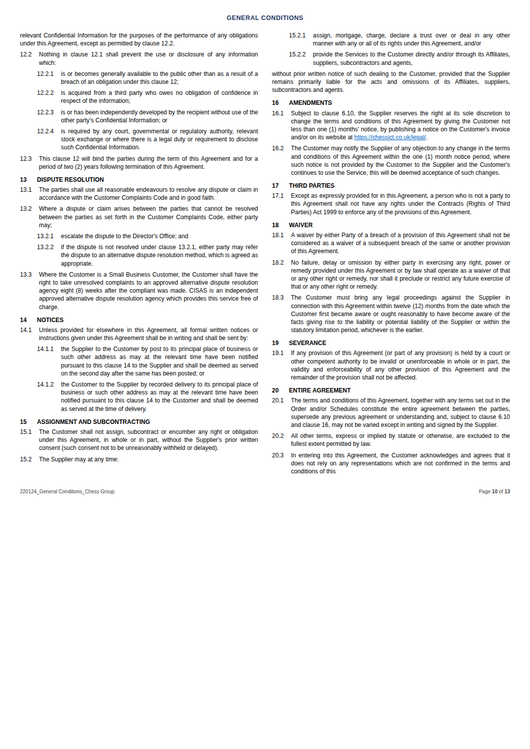GENERAL CONDITIONS
relevant Confidential Information for the purposes of the performance of any obligations under this Agreement, except as permitted by clause 12.2.
12.2
Nothing in clause 12.1 shall prevent the use or disclosure of any information which:
12.2.1
is or becomes generally available to the public other than as a result of a breach of an obligation under this clause 12;
12.2.2
is acquired from a third party who owes no obligation of confidence in respect of the information;
12.2.3
is or has been independently developed by the recipient without use of the other party's Confidential Information; or
12.2.4
is required by any court, governmental or regulatory authority, relevant stock exchange or where there is a legal duty or requirement to disclose such Confidential Information.
12.3
This clause 12 will bind the parties during the term of this Agreement and for a period of two (2) years following termination of this Agreement.
13
DISPUTE RESOLUTION
13.1
The parties shall use all reasonable endeavours to resolve any dispute or claim in accordance with the Customer Complaints Code and in good faith.
13.2
Where a dispute or claim arises between the parties that cannot be resolved between the parties as set forth in the Customer Complaints Code, either party may;
13.2.1
escalate the dispute to the Director's Office; and
13.2.2
if the dispute is not resolved under clause 13.2.1, either party may refer the dispute to an alternative dispute resolution method, which is agreed as appropriate.
13.3
Where the Customer is a Small Business Customer, the Customer shall have the right to take unresolved complaints to an approved alternative dispute resolution agency eight (8) weeks after the compliant was made. CISAS is an independent approved alternative dispute resolution agency which provides this service free of charge.
14
NOTICES
14.1
Unless provided for elsewhere in this Agreement, all formal written notices or instructions given under this Agreement shall be in writing and shall be sent by:
14.1.1
the Supplier to the Customer by post to its principal place of business or such other address as may at the relevant time have been notified pursuant to this clause 14 to the Supplier and shall be deemed as served on the second day after the same has been posted; or
14.1.2
the Customer to the Supplier by recorded delivery to its principal place of business or such other address as may at the relevant time have been notified pursuant to this clause 14 to the Customer and shall be deemed as served at the time of delivery.
15
ASSIGNMENT AND SUBCONTRACTING
15.1
The Customer shall not assign, subcontract or encumber any right or obligation under this Agreement, in whole or in part, without the Supplier's prior written consent (such consent not to be unreasonably withheld or delayed).
15.2
The Supplier may at any time:
15.2.1
assign, mortgage, charge, declare a trust over or deal in any other manner with any or all of its rights under this Agreement, and/or
15.2.2
provide the Services to the Customer directly and/or through its Affiliates, suppliers, subcontractors and agents,
without prior written notice of such dealing to the Customer, provided that the Supplier remains primarily liable for the acts and omissions of its Affiliates, suppliers, subcontractors and agents.
16
AMENDMENTS
16.1
Subject to clause 6.10, the Supplier reserves the right at its sole discretion to change the terms and conditions of this Agreement by giving the Customer not less than one (1) months' notice, by publishing a notice on the Customer's invoice and/or on its website at https://chessict.co.uk/legal/.
16.2
The Customer may notify the Supplier of any objection to any change in the terms and conditions of this Agreement within the one (1) month notice period, where such notice is not provided by the Customer to the Supplier and the Customer's continues to use the Service, this will be deemed acceptance of such changes.
17
THIRD PARTIES
17.1
Except as expressly provided for in this Agreement, a person who is not a party to this Agreement shall not have any rights under the Contracts (Rights of Third Parties) Act 1999 to enforce any of the provisions of this Agreement.
18
WAIVER
18.1
A waiver by either Party of a breach of a provision of this Agreement shall not be considered as a waiver of a subsequent breach of the same or another provision of this Agreement.
18.2
No failure, delay or omission by either party in exercising any right, power or remedy provided under this Agreement or by law shall operate as a waiver of that or any other right or remedy, nor shall it preclude or restrict any future exercise of that or any other right or remedy.
18.3
The Customer must bring any legal proceedings against the Supplier in connection with this Agreement within twelve (12) months from the date which the Customer first became aware or ought reasonably to have become aware of the facts giving rise to the liability or potential liability of the Supplier or within the statutory limitation period, whichever is the earlier.
19
SEVERANCE
19.1
If any provision of this Agreement (or part of any provision) is held by a court or other competent authority to be invalid or unenforceable in whole or in part, the validity and enforceability of any other provision of this Agreement and the remainder of the provision shall not be affected.
20
ENTIRE AGREEMENT
20.1
The terms and conditions of this Agreement, together with any terms set out in the Order and/or Schedules constitute the entire agreement between the parties, supersede any previous agreement or understanding and, subject to clause 6.10 and clause 16, may not be varied except in writing and signed by the Supplier.
20.2
All other terms, express or implied by statute or otherwise, are excluded to the fullest extent permitted by law.
20.3
In entering into this Agreement, the Customer acknowledges and agrees that it does not rely on any representations which are not confirmed in the terms and conditions of this
220124_General Conditions_Chess Group
Page 10 of 13